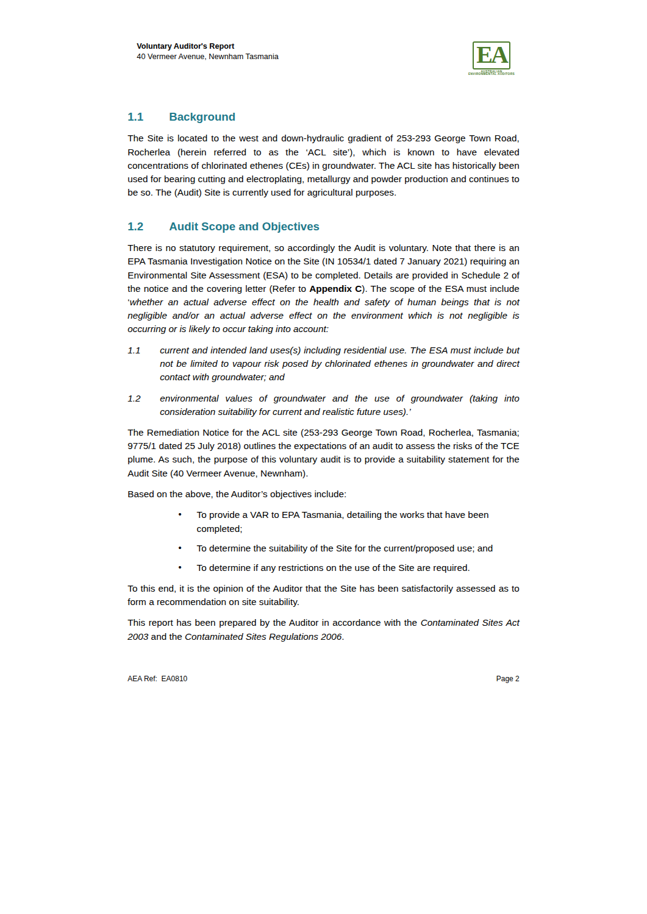Voluntary Auditor's Report
40 Vermeer Avenue, Newnham Tasmania
EA
Australian
Environmental Auditors
1.1 Background
The Site is located to the west and down-hydraulic gradient of 253-293 George Town Road, Rocherlea (herein referred to as the ‘ACL site’), which is known to have elevated concentrations of chlorinated ethenes (CEs) in groundwater. The ACL site has historically been used for bearing cutting and electroplating, metallurgy and powder production and continues to be so. The (Audit) Site is currently used for agricultural purposes.
1.2 Audit Scope and Objectives
There is no statutory requirement, so accordingly the Audit is voluntary. Note that there is an EPA Tasmania Investigation Notice on the Site (IN 10534/1 dated 7 January 2021) requiring an Environmental Site Assessment (ESA) to be completed. Details are provided in Schedule 2 of the notice and the covering letter (Refer to Appendix C). The scope of the ESA must include ‘whether an actual adverse effect on the health and safety of human beings that is not negligible and/or an actual adverse effect on the environment which is not negligible is occurring or is likely to occur taking into account:
1.1 current and intended land uses(s) including residential use. The ESA must include but not be limited to vapour risk posed by chlorinated ethenes in groundwater and direct contact with groundwater; and
1.2 environmental values of groundwater and the use of groundwater (taking into consideration suitability for current and realistic future uses).’
The Remediation Notice for the ACL site (253-293 George Town Road, Rocherlea, Tasmania; 9775/1 dated 25 July 2018) outlines the expectations of an audit to assess the risks of the TCE plume. As such, the purpose of this voluntary audit is to provide a suitability statement for the Audit Site (40 Vermeer Avenue, Newnham).
Based on the above, the Auditor’s objectives include:
To provide a VAR to EPA Tasmania, detailing the works that have been completed;
To determine the suitability of the Site for the current/proposed use; and
To determine if any restrictions on the use of the Site are required.
To this end, it is the opinion of the Auditor that the Site has been satisfactorily assessed as to form a recommendation on site suitability.
This report has been prepared by the Auditor in accordance with the Contaminated Sites Act 2003 and the Contaminated Sites Regulations 2006.
AEA Ref: EA0810
Page 2